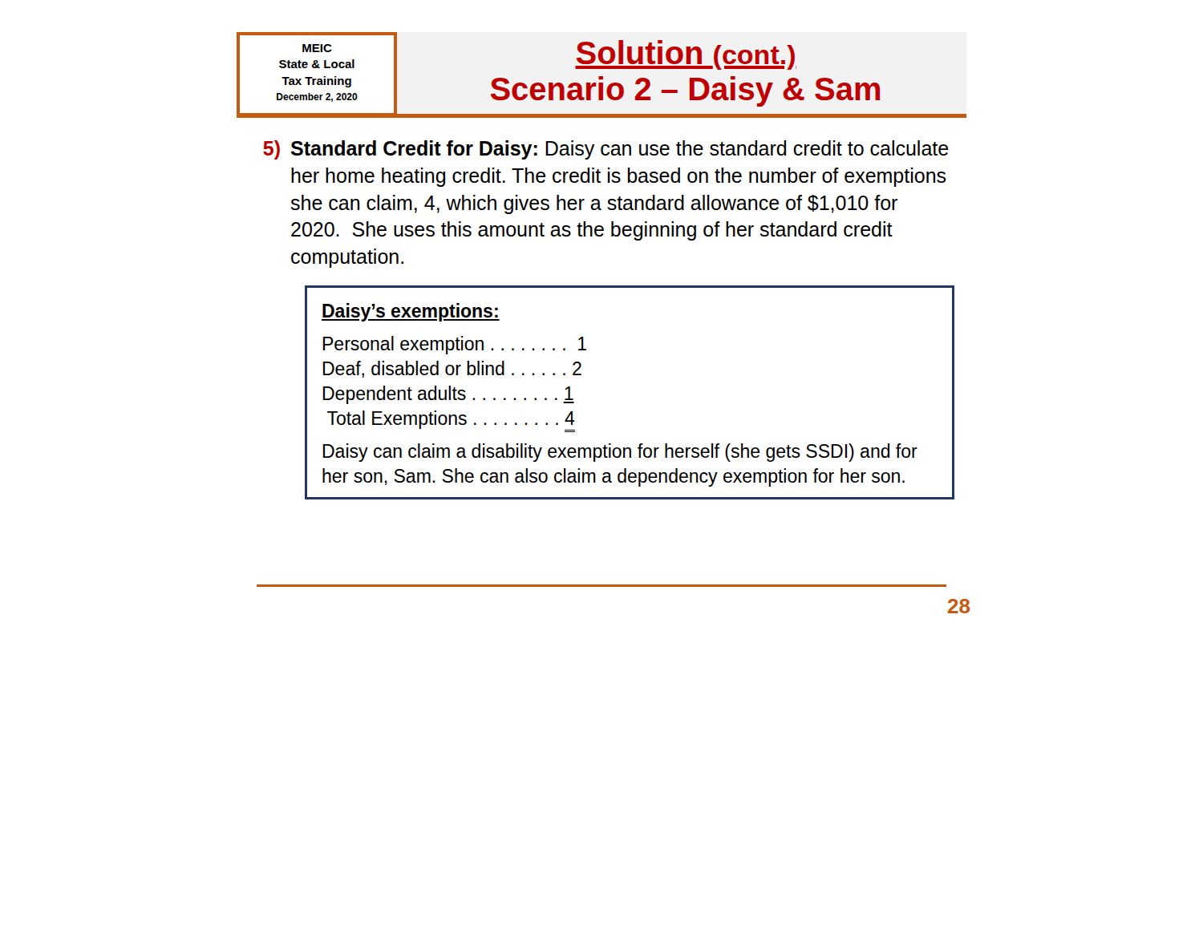MEIC
State & Local
Tax Training
December 2, 2020
Solution (cont.)
Scenario 2 – Daisy & Sam
5)
Standard Credit for Daisy: Daisy can use the standard credit to calculate her home heating credit. The credit is based on the number of exemptions she can claim, 4, which gives her a standard allowance of $1,010 for 2020. She uses this amount as the beginning of her standard credit computation.
Daisy’s exemptions:
Personal exemption . . . . . . . . 1
Deaf, disabled or blind . . . . . . 2
Dependent adults . . . . . . . . . 1
Total Exemptions . . . . . . . . . 4
Daisy can claim a disability exemption for herself (she gets SSDI) and for her son, Sam. She can also claim a dependency exemption for her son.
28